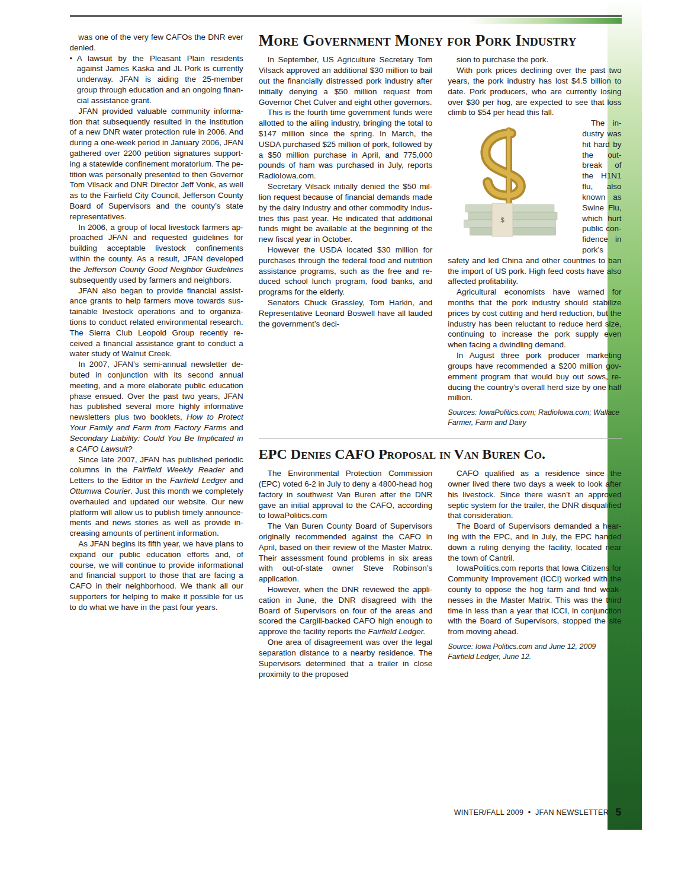was one of the very few CAFOs the DNR ever denied.
A lawsuit by the Pleasant Plain residents against James Kaska and JL Pork is currently underway. JFAN is aiding the 25-member group through education and an ongoing financial assistance grant.
JFAN provided valuable community information that subsequently resulted in the institution of a new DNR water protection rule in 2006. And during a one-week period in January 2006, JFAN gathered over 2200 petition signatures supporting a statewide confinement moratorium. The petition was personally presented to then Governor Tom Vilsack and DNR Director Jeff Vonk, as well as to the Fairfield City Council, Jefferson County Board of Supervisors and the county’s state representatives.
In 2006, a group of local livestock farmers approached JFAN and requested guidelines for building acceptable livestock confinements within the county. As a result, JFAN developed the Jefferson County Good Neighbor Guidelines subsequently used by farmers and neighbors.
JFAN also began to provide financial assistance grants to help farmers move towards sustainable livestock operations and to organizations to conduct related environmental research. The Sierra Club Leopold Group recently received a financial assistance grant to conduct a water study of Walnut Creek.
In 2007, JFAN’s semi-annual newsletter debuted in conjunction with its second annual meeting, and a more elaborate public education phase ensued. Over the past two years, JFAN has published several more highly informative newsletters plus two booklets, How to Protect Your Family and Farm from Factory Farms and Secondary Liability: Could You Be Implicated in a CAFO Lawsuit?
Since late 2007, JFAN has published periodic columns in the Fairfield Weekly Reader and Letters to the Editor in the Fairfield Ledger and Ottumwa Courier. Just this month we completely overhauled and updated our website. Our new platform will allow us to publish timely announcements and news stories as well as provide increasing amounts of pertinent information.
As JFAN begins its fifth year, we have plans to expand our public education efforts and, of course, we will continue to provide informational and financial support to those that are facing a CAFO in their neighborhood. We thank all our supporters for helping to make it possible for us to do what we have in the past four years.
More Government Money for Pork Industry
In September, US Agriculture Secretary Tom Vilsack approved an additional $30 million to bail out the financially distressed pork industry after initially denying a $50 million request from Governor Chet Culver and eight other governors.
This is the fourth time government funds were allotted to the ailing industry, bringing the total to $147 million since the spring. In March, the USDA purchased $25 million of pork, followed by a $50 million purchase in April, and 775,000 pounds of ham was purchased in July, reports RadioIowa.com.
Secretary Vilsack initially denied the $50 million request because of financial demands made by the dairy industry and other commodity industries this past year. He indicated that additional funds might be available at the beginning of the new fiscal year in October.
However the USDA located $30 million for purchases through the federal food and nutrition assistance programs, such as the free and reduced school lunch program, food banks, and programs for the elderly.
Senators Chuck Grassley, Tom Harkin, and Representative Leonard Boswell have all lauded the government’s deci-
sion to purchase the pork.
With pork prices declining over the past two years, the pork industry has lost $4.5 billion to date. Pork producers, who are currently losing over $30 per hog, are expected to see that loss climb to $54 per head this fall.
The industry was hit hard by the outbreak of the H1N1 flu, also known as Swine Flu, which hurt public confidence in pork’s safety and led China and other countries to ban the import of US pork. High feed costs have also affected profitability.
Agricultural economists have warned for months that the pork industry should stabilize prices by cost cutting and herd reduction, but the industry has been reluctant to reduce herd size, continuing to increase the pork supply even when facing a dwindling demand.
In August three pork producer marketing groups have recommended a $200 million government program that would buy out sows, reducing the country’s overall herd size by one half million.
Sources: IowaPolitics.com; RadioIowa.com; Wallace Farmer, Farm and Dairy
EPC Denies CAFO Proposal in Van Buren Co.
The Environmental Protection Commission (EPC) voted 6-2 in July to deny a 4800-head hog factory in southwest Van Buren after the DNR gave an initial approval to the CAFO, according to IowaPolitics.com
The Van Buren County Board of Supervisors originally recommended against the CAFO in April, based on their review of the Master Matrix. Their assessment found problems in six areas with out-of-state owner Steve Robinson’s application.
However, when the DNR reviewed the application in June, the DNR disagreed with the Board of Supervisors on four of the areas and scored the Cargill-backed CAFO high enough to approve the facility reports the Fairfield Ledger.
One area of disagreement was over the legal separation distance to a nearby residence. The Supervisors determined that a trailer in close proximity to the proposed
CAFO qualified as a residence since the owner lived there two days a week to look after his livestock. Since there wasn’t an approved septic system for the trailer, the DNR disqualified that consideration.
The Board of Supervisors demanded a hearing with the EPC, and in July, the EPC handed down a ruling denying the facility, located near the town of Cantril.
IowaPolitics.com reports that Iowa Citizens for Community Improvement (ICCI) worked with the county to oppose the hog farm and find weaknesses in the Master Matrix. This was the third time in less than a year that ICCI, in conjunction with the Board of Supervisors, stopped the site from moving ahead.
Source: Iowa Politics.com and June 12, 2009 Fairfield Ledger, June 12.
WINTER/FALL 2009 • JFAN NEWSLETTER 5